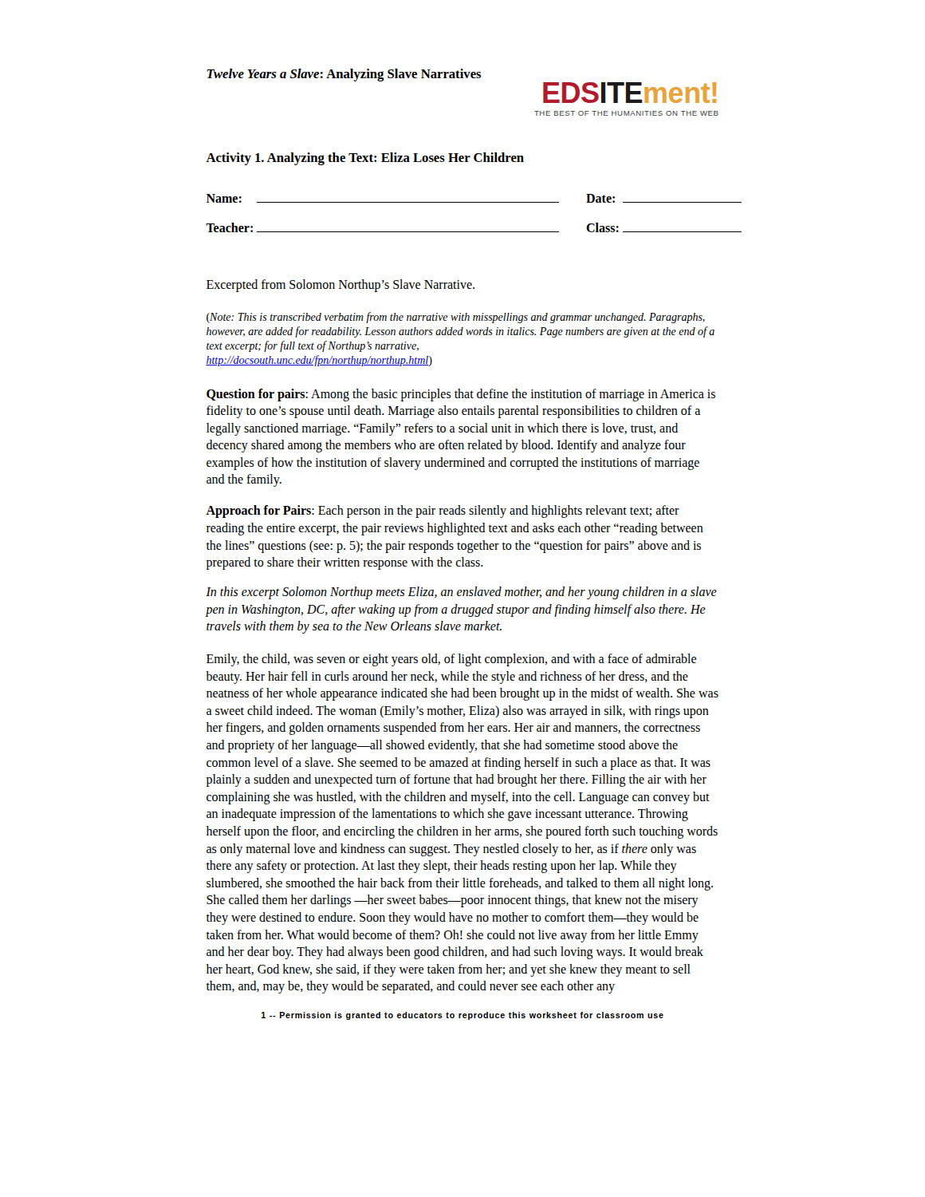Twelve Years a Slave: Analyzing Slave Narratives
EDS ITE ment!
THE BEST OF THE HUMANITIES ON THE WEB
Activity 1. Analyzing the Text: Eliza Loses Her Children
| Name: | | Date: | |
| Teacher: | | Class: | |
Excerpted from Solomon Northup’s Slave Narrative.
(Note: This is transcribed verbatim from the narrative with misspellings and grammar unchanged. Paragraphs, however, are added for readability. Lesson authors added words in italics. Page numbers are given at the end of a text excerpt; for full text of Northup’s narrative,
http://docsouth.unc.edu/fpn/northup/northup.html)
Question for pairs: Among the basic principles that define the institution of marriage in America is fidelity to one’s spouse until death. Marriage also entails parental responsibilities to children of a legally sanctioned marriage. “Family” refers to a social unit in which there is love, trust, and decency shared among the members who are often related by blood. Identify and analyze four examples of how the institution of slavery undermined and corrupted the institutions of marriage and the family.
Approach for Pairs: Each person in the pair reads silently and highlights relevant text; after reading the entire excerpt, the pair reviews highlighted text and asks each other “reading between the lines” questions (see: p. 5); the pair responds together to the “question for pairs” above and is prepared to share their written response with the class.
In this excerpt Solomon Northup meets Eliza, an enslaved mother, and her young children in a slave pen in Washington, DC, after waking up from a drugged stupor and finding himself also there. He travels with them by sea to the New Orleans slave market.
Emily, the child, was seven or eight years old, of light complexion, and with a face of admirable beauty. Her hair fell in curls around her neck, while the style and richness of her dress, and the neatness of her whole appearance indicated she had been brought up in the midst of wealth. She was a sweet child indeed. The woman (Emily’s mother, Eliza) also was arrayed in silk, with rings upon her fingers, and golden ornaments suspended from her ears. Her air and manners, the correctness and propriety of her language—all showed evidently, that she had sometime stood above the common level of a slave. She seemed to be amazed at finding herself in such a place as that. It was plainly a sudden and unexpected turn of fortune that had brought her there. Filling the air with her complaining she was hustled, with the children and myself, into the cell. Language can convey but an inadequate impression of the lamentations to which she gave incessant utterance. Throwing herself upon the floor, and encircling the children in her arms, she poured forth such touching words as only maternal love and kindness can suggest. They nestled closely to her, as if there only was there any safety or protection. At last they slept, their heads resting upon her lap. While they slumbered, she smoothed the hair back from their little foreheads, and talked to them all night long. She called them her darlings —her sweet babes—poor innocent things, that knew not the misery they were destined to endure. Soon they would have no mother to comfort them—they would be taken from her. What would become of them? Oh! she could not live away from her little Emmy and her dear boy. They had always been good children, and had such loving ways. It would break her heart, God knew, she said, if they were taken from her; and yet she knew they meant to sell them, and, may be, they would be separated, and could never see each other any
1 -- Permission is granted to educators to reproduce this worksheet for classroom use